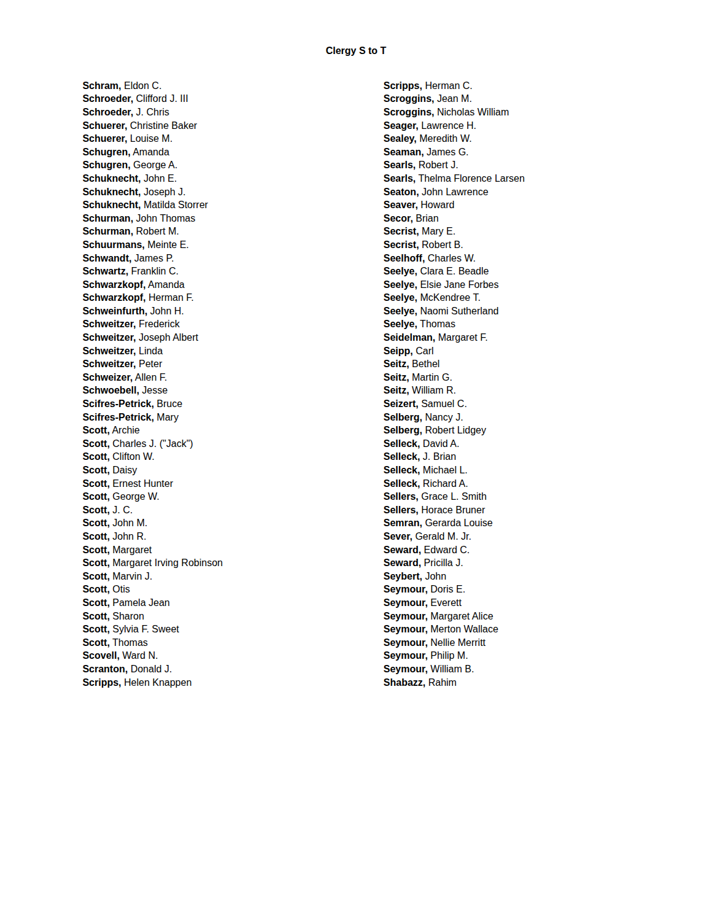Clergy S to T
Schram, Eldon C.
Schroeder, Clifford J. III
Schroeder, J. Chris
Schuerer, Christine Baker
Schuerer, Louise M.
Schugren, Amanda
Schugren, George A.
Schuknecht, John E.
Schuknecht, Joseph J.
Schuknecht, Matilda Storrer
Schurman, John Thomas
Schurman, Robert M.
Schuurmans, Meinte E.
Schwandt, James P.
Schwartz, Franklin C.
Schwarzkopf, Amanda
Schwarzkopf, Herman F.
Schweinfurth, John H.
Schweitzer, Frederick
Schweitzer, Joseph Albert
Schweitzer, Linda
Schweitzer, Peter
Schweizer, Allen F.
Schwoebell, Jesse
Scifres-Petrick, Bruce
Scifres-Petrick, Mary
Scott, Archie
Scott, Charles J. ("Jack")
Scott, Clifton W.
Scott, Daisy
Scott, Ernest Hunter
Scott, George W.
Scott, J. C.
Scott, John M.
Scott, John R.
Scott, Margaret
Scott, Margaret Irving Robinson
Scott, Marvin J.
Scott, Otis
Scott, Pamela Jean
Scott, Sharon
Scott, Sylvia F. Sweet
Scott, Thomas
Scovell, Ward N.
Scranton, Donald J.
Scripps, Helen Knappen
Scripps, Herman C.
Scroggins, Jean M.
Scroggins, Nicholas William
Seager, Lawrence H.
Sealey, Meredith W.
Seaman, James G.
Searls, Robert J.
Searls, Thelma Florence Larsen
Seaton, John Lawrence
Seaver, Howard
Secor, Brian
Secrist, Mary E.
Secrist, Robert B.
Seelhoff, Charles W.
Seelye, Clara E. Beadle
Seelye, Elsie Jane Forbes
Seelye, McKendree T.
Seelye, Naomi Sutherland
Seelye, Thomas
Seidelman, Margaret F.
Seipp, Carl
Seitz, Bethel
Seitz, Martin G.
Seitz, William R.
Seizert, Samuel C.
Selberg, Nancy J.
Selberg, Robert Lidgey
Selleck, David A.
Selleck, J. Brian
Selleck, Michael L.
Selleck, Richard A.
Sellers, Grace L. Smith
Sellers, Horace Bruner
Semran, Gerarda Louise
Sever, Gerald M. Jr.
Seward, Edward C.
Seward, Pricilla J.
Seybert, John
Seymour, Doris E.
Seymour, Everett
Seymour, Margaret Alice
Seymour, Merton Wallace
Seymour, Nellie Merritt
Seymour, Philip M.
Seymour, William B.
Shabazz, Rahim